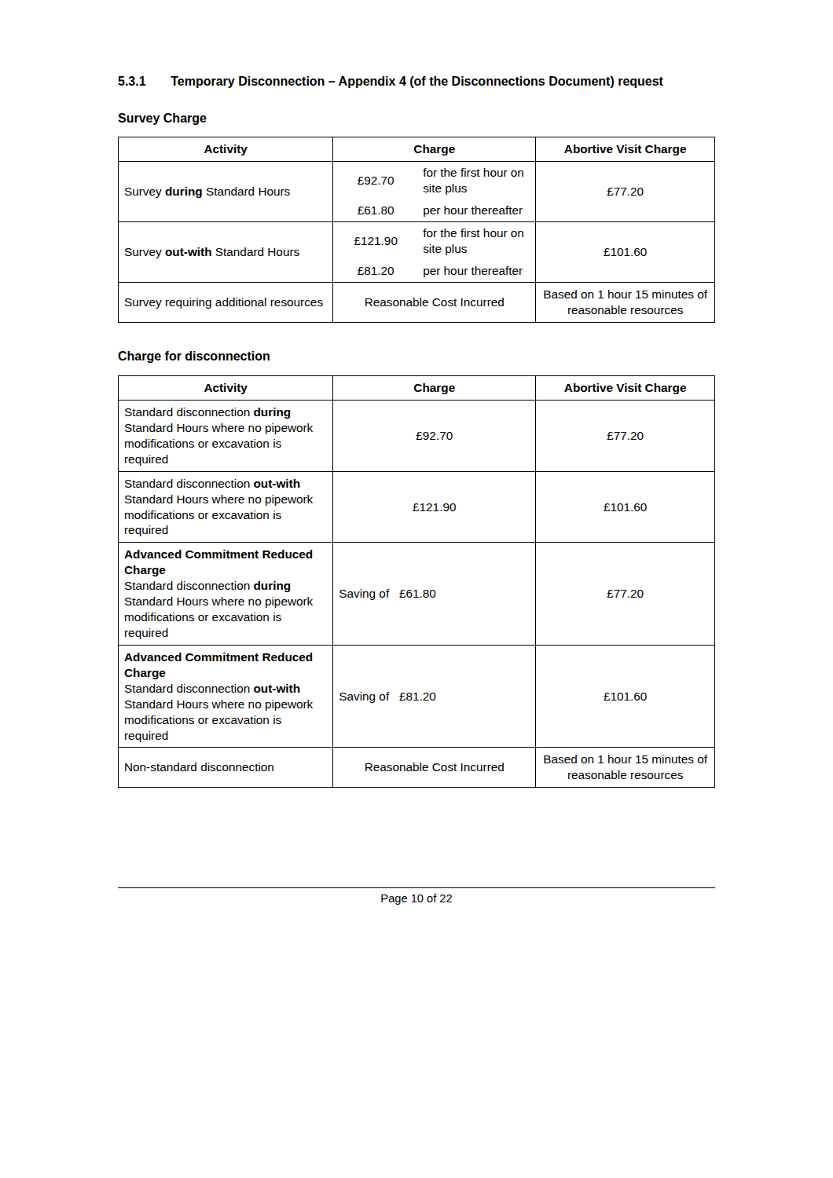5.3.1 Temporary Disconnection – Appendix 4 (of the Disconnections Document) request
Survey Charge
| Activity | Charge | Abortive Visit Charge |
| --- | --- | --- |
| Survey during Standard Hours | / £92.70 / for the first hour on site plus / / £61.80 / per hour thereafter / | £77.20 |
| Survey out-with Standard Hours | / £121.90 / for the first hour on site plus / / £81.20 / per hour thereafter / | £101.60 |
| Survey requiring additional resources | Reasonable Cost Incurred | Based on 1 hour 15 minutes of reasonable resources |
Charge for disconnection
| Activity | Charge | Abortive Visit Charge |
| --- | --- | --- |
| Standard disconnection during Standard Hours where no pipework modifications or excavation is required | £92.70 | £77.20 |
| Standard disconnection out-with Standard Hours where no pipework modifications or excavation is required | £121.90 | £101.60 |
| Advanced Commitment Reduced Charge Standard disconnection during Standard Hours where no pipework modifications or excavation is required | Saving of £61.80 | £77.20 |
| Advanced Commitment Reduced Charge Standard disconnection out-with Standard Hours where no pipework modifications or excavation is required | Saving of £81.20 | £101.60 |
| Non-standard disconnection | Reasonable Cost Incurred | Based on 1 hour 15 minutes of reasonable resources |
Page 10 of 22